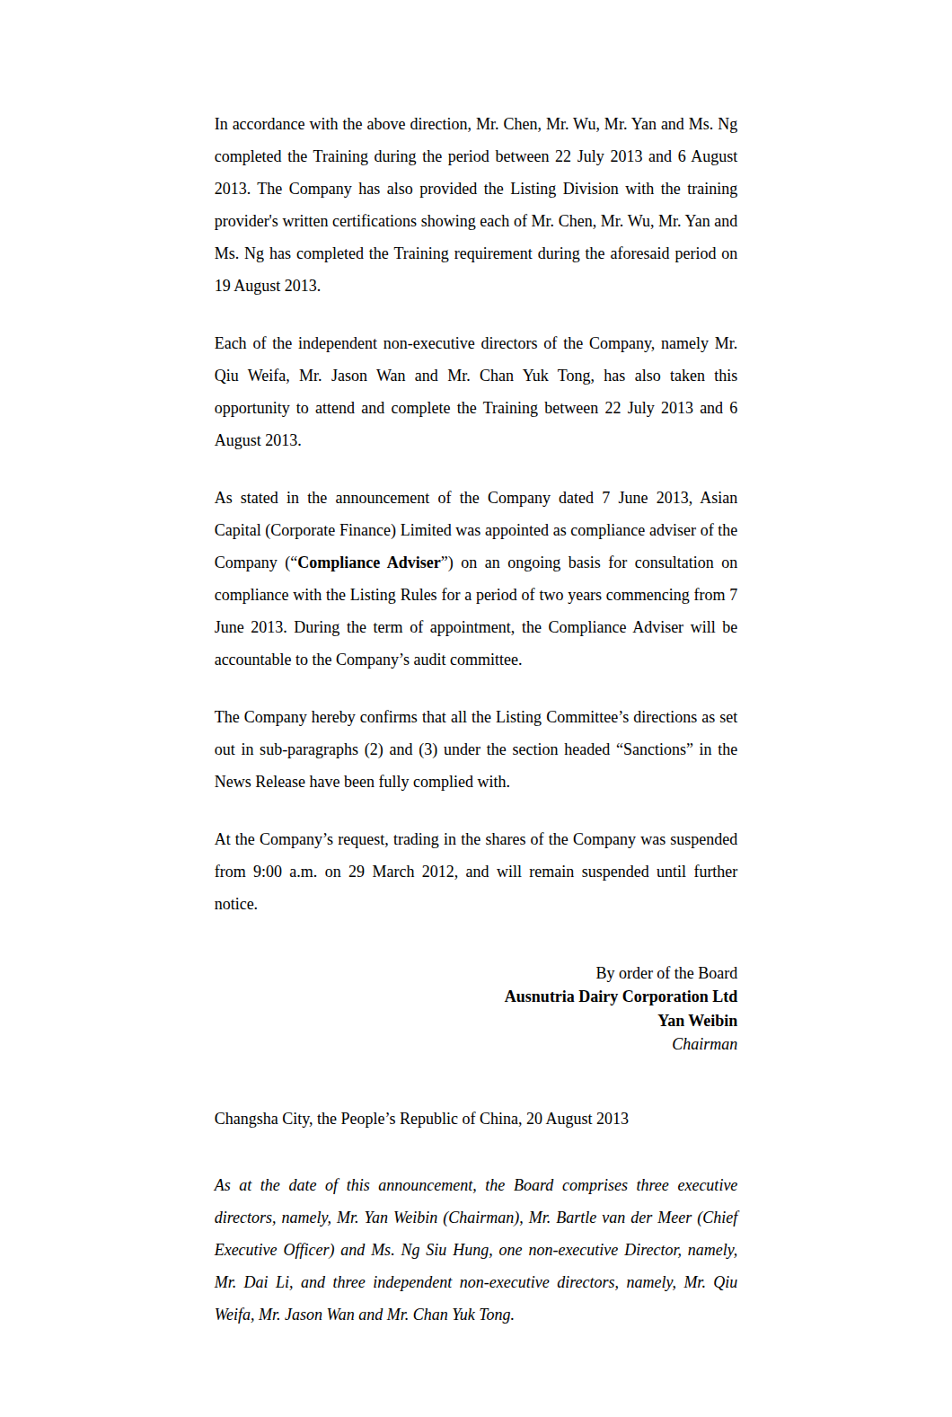In accordance with the above direction, Mr. Chen, Mr. Wu, Mr. Yan and Ms. Ng completed the Training during the period between 22 July 2013 and 6 August 2013. The Company has also provided the Listing Division with the training provider's written certifications showing each of Mr. Chen, Mr. Wu, Mr. Yan and Ms. Ng has completed the Training requirement during the aforesaid period on 19 August 2013.
Each of the independent non-executive directors of the Company, namely Mr. Qiu Weifa, Mr. Jason Wan and Mr. Chan Yuk Tong, has also taken this opportunity to attend and complete the Training between 22 July 2013 and 6 August 2013.
As stated in the announcement of the Company dated 7 June 2013, Asian Capital (Corporate Finance) Limited was appointed as compliance adviser of the Company (“Compliance Adviser”) on an ongoing basis for consultation on compliance with the Listing Rules for a period of two years commencing from 7 June 2013. During the term of appointment, the Compliance Adviser will be accountable to the Company’s audit committee.
The Company hereby confirms that all the Listing Committee’s directions as set out in sub-paragraphs (2) and (3) under the section headed “Sanctions” in the News Release have been fully complied with.
At the Company’s request, trading in the shares of the Company was suspended from 9:00 a.m. on 29 March 2012, and will remain suspended until further notice.
By order of the Board
Ausnutria Dairy Corporation Ltd
Yan Weibin
Chairman
Changsha City, the People’s Republic of China, 20 August 2013
As at the date of this announcement, the Board comprises three executive directors, namely, Mr. Yan Weibin (Chairman), Mr. Bartle van der Meer (Chief Executive Officer) and Ms. Ng Siu Hung, one non-executive Director, namely, Mr. Dai Li, and three independent non-executive directors, namely, Mr. Qiu Weifa, Mr. Jason Wan and Mr. Chan Yuk Tong.